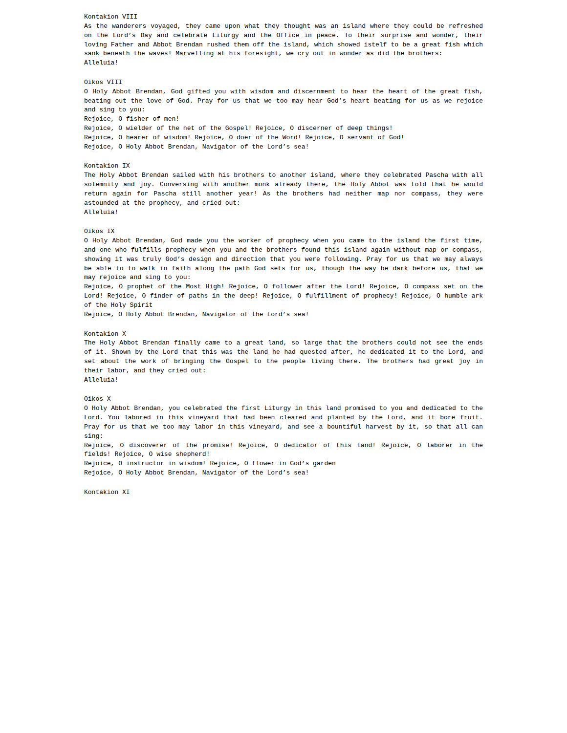Kontakion VIII
As the wanderers voyaged, they came upon what they thought was an island where they could be refreshed on the Lord’s Day and celebrate Liturgy and the Office in peace. To their surprise and wonder, their loving Father and Abbot Brendan rushed them off the island, which showed istelf to be a great fish which sank beneath the waves! Marvelling at his foresight, we cry out in wonder as did the brothers:
Alleluia!
Oikos VIII
O Holy Abbot Brendan, God gifted you with wisdom and discernment to hear the heart of the great fish, beating out the love of God. Pray for us that we too may hear God’s heart beating for us as we rejoice and sing to you:
Rejoice, O fisher of men!
Rejoice, O wielder of the net of the Gospel! Rejoice, O discerner of deep things!
Rejoice, O hearer of wisdom! Rejoice, O doer of the Word! Rejoice, O servant of God!
Rejoice, O Holy Abbot Brendan, Navigator of the Lord’s sea!
Kontakion IX
The Holy Abbot Brendan sailed with his brothers to another island, where they celebrated Pascha with all solemnity and joy. Conversing with another monk already there, the Holy Abbot was told that he would return again for Pascha still another year! As the brothers had neither map nor compass, they were astounded at the prophecy, and cried out:
Alleluia!
Oikos IX
O Holy Abbot Brendan, God made you the worker of prophecy when you came to the island the first time, and one who fulfills prophecy when you and the brothers found this island again without map or compass, showing it was truly God’s design and direction that you were following. Pray for us that we may always be able to to walk in faith along the path God sets for us, though the way be dark before us, that we may rejoice and sing to you:
Rejoice, O prophet of the Most High! Rejoice, O follower after the Lord! Rejoice, O compass set on the Lord! Rejoice, O finder of paths in the deep! Rejoice, O fulfillment of prophecy! Rejoice, O humble ark of the Holy Spirit
Rejoice, O Holy Abbot Brendan, Navigator of the Lord’s sea!
Kontakion X
The Holy Abbot Brendan finally came to a great land, so large that the brothers could not see the ends of it. Shown by the Lord that this was the land he had quested after, he dedicated it to the Lord, and set about the work of bringing the Gospel to the people living there. The brothers had great joy in their labor, and they cried out:
Alleluia!
Oikos X
O Holy Abbot Brendan, you celebrated the first Liturgy in this land promised to you and dedicated to the Lord. You labored in this vineyard that had been cleared and planted by the Lord, and it bore fruit. Pray for us that we too may labor in this vineyard, and see a bountiful harvest by it, so that all can sing:
Rejoice, O discoverer of the promise! Rejoice, O dedicator of this land! Rejoice, O laborer in the fields! Rejoice, O wise shepherd!
Rejoice, O instructor in wisdom! Rejoice, O flower in God’s garden
Rejoice, O Holy Abbot Brendan, Navigator of the Lord’s sea!
Kontakion XI